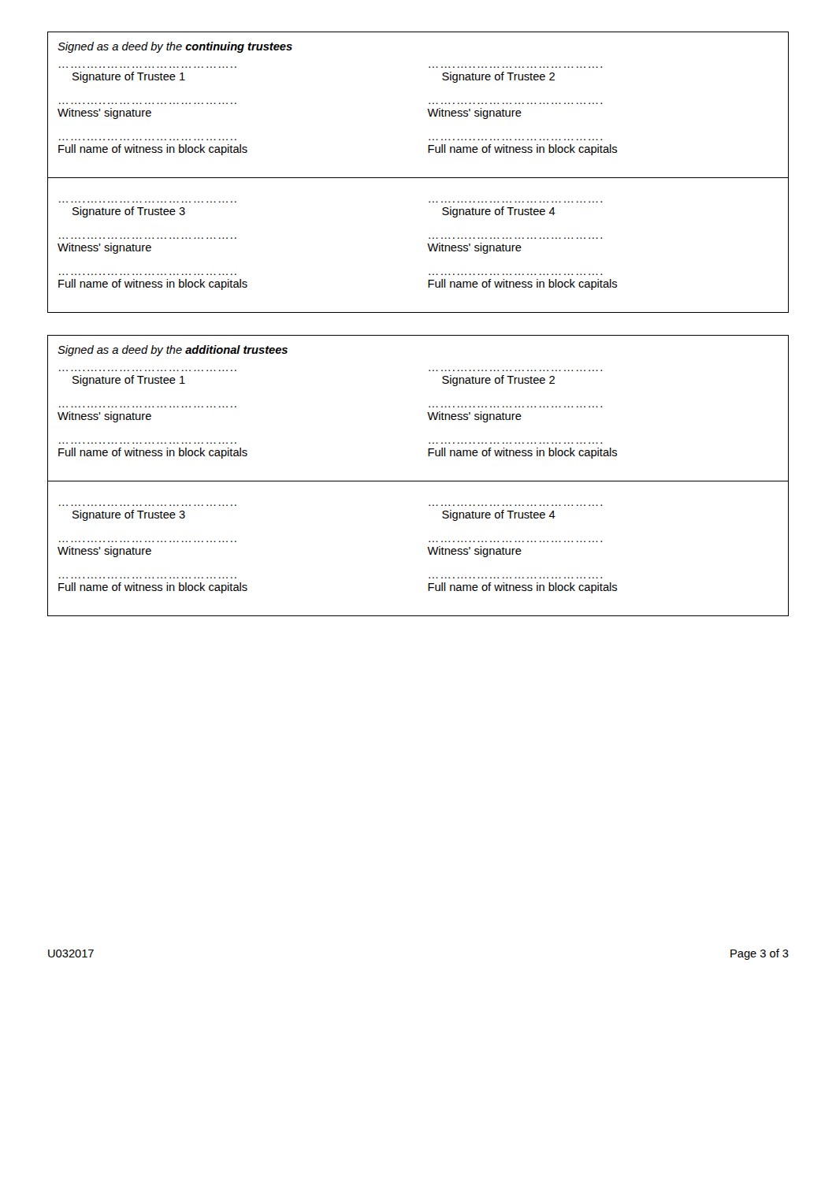Signed as a deed by the continuing trustees
| …….…..………………………….. Signature of Trustee 1 …….…..………………………….. Witness' signature …….…..………………………….. Full name of witness in block capitals | …….…..…………………………. Signature of Trustee 2 …….…..…………………………. Witness' signature …….…..…………………………. Full name of witness in block capitals |
| …….…..………………………….. Signature of Trustee 3 …….…..………………………….. Witness' signature …….…..………………………….. Full name of witness in block capitals | …….…..…………………………. Signature of Trustee 4 …….…..…………………………. Witness' signature …….…..…………………………. Full name of witness in block capitals |
Signed as a deed by the additional trustees
| …….…..………………………….. Signature of Trustee 1 …….…..………………………….. Witness' signature …….…..………………………….. Full name of witness in block capitals | …….…..…………………………. Signature of Trustee 2 …….…..…………………………. Witness' signature …….…..…………………………. Full name of witness in block capitals |
| …….…..………………………….. Signature of Trustee 3 …….…..………………………….. Witness' signature …….…..………………………….. Full name of witness in block capitals | …….…..…………………………. Signature of Trustee 4 …….…..…………………………. Witness' signature …….…..…………………………. Full name of witness in block capitals |
U032017 Page 3 of 3